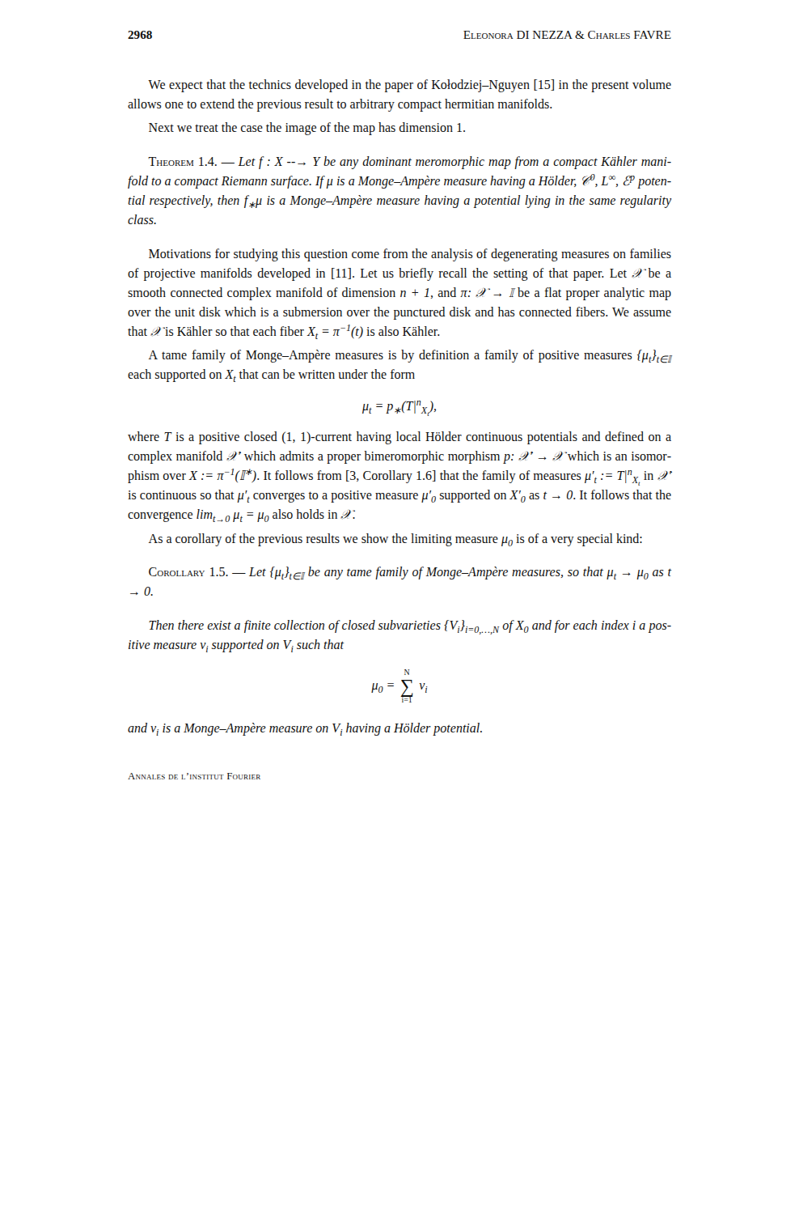2968 Eleonora DI NEZZA & Charles FAVRE
We expect that the technics developed in the paper of Kołodziej–Nguyen [15] in the present volume allows one to extend the previous result to arbitrary compact hermitian manifolds.
Next we treat the case the image of the map has dimension 1.
Theorem 1.4. — Let f : X --→ Y be any dominant meromorphic map from a compact Kähler manifold to a compact Riemann surface. If μ is a Monge–Ampère measure having a Hölder, 𝒞0, L∞, ℰp potential respectively, then f∗μ is a Monge–Ampère measure having a potential lying in the same regularity class.
Motivations for studying this question come from the analysis of degenerating measures on families of projective manifolds developed in [11]. Let us briefly recall the setting of that paper. Let 𝒳 be a smooth connected complex manifold of dimension n + 1, and π: 𝒳 → 𝕀 be a flat proper analytic map over the unit disk which is a submersion over the punctured disk and has connected fibers. We assume that 𝒳 is Kähler so that each fiber Xt = π−1(t) is also Kähler.
A tame family of Monge–Ampère measures is by definition a family of positive measures {μt}t∈𝕀 each supported on Xt that can be written under the form
μt = p∗(T|nXt),
where T is a positive closed (1, 1)-current having local Hölder continuous potentials and defined on a complex manifold 𝒳′ which admits a proper bimeromorphic morphism p: 𝒳′ → 𝒳 which is an isomorphism over X := π−1(𝕀∗). It follows from [3, Corollary 1.6] that the family of measures μ′t := T|nXt in 𝒳′ is continuous so that μ′t converges to a positive measure μ′0 supported on X′0 as t → 0. It follows that the convergence limt→0 μt = μ0 also holds in 𝒳.
As a corollary of the previous results we show the limiting measure μ0 is of a very special kind:
Corollary 1.5. — Let {μt}t∈𝕀 be any tame family of Monge–Ampère measures, so that μt → μ0 as t → 0.
Then there exist a finite collection of closed subvarieties {Vi}i=0,…,N of X0 and for each index i a positive measure νi supported on Vi such that
μ0 = N ∑ i=1 νi
and νi is a Monge–Ampère measure on Vi having a Hölder potential.
Annales de l’institut Fourier